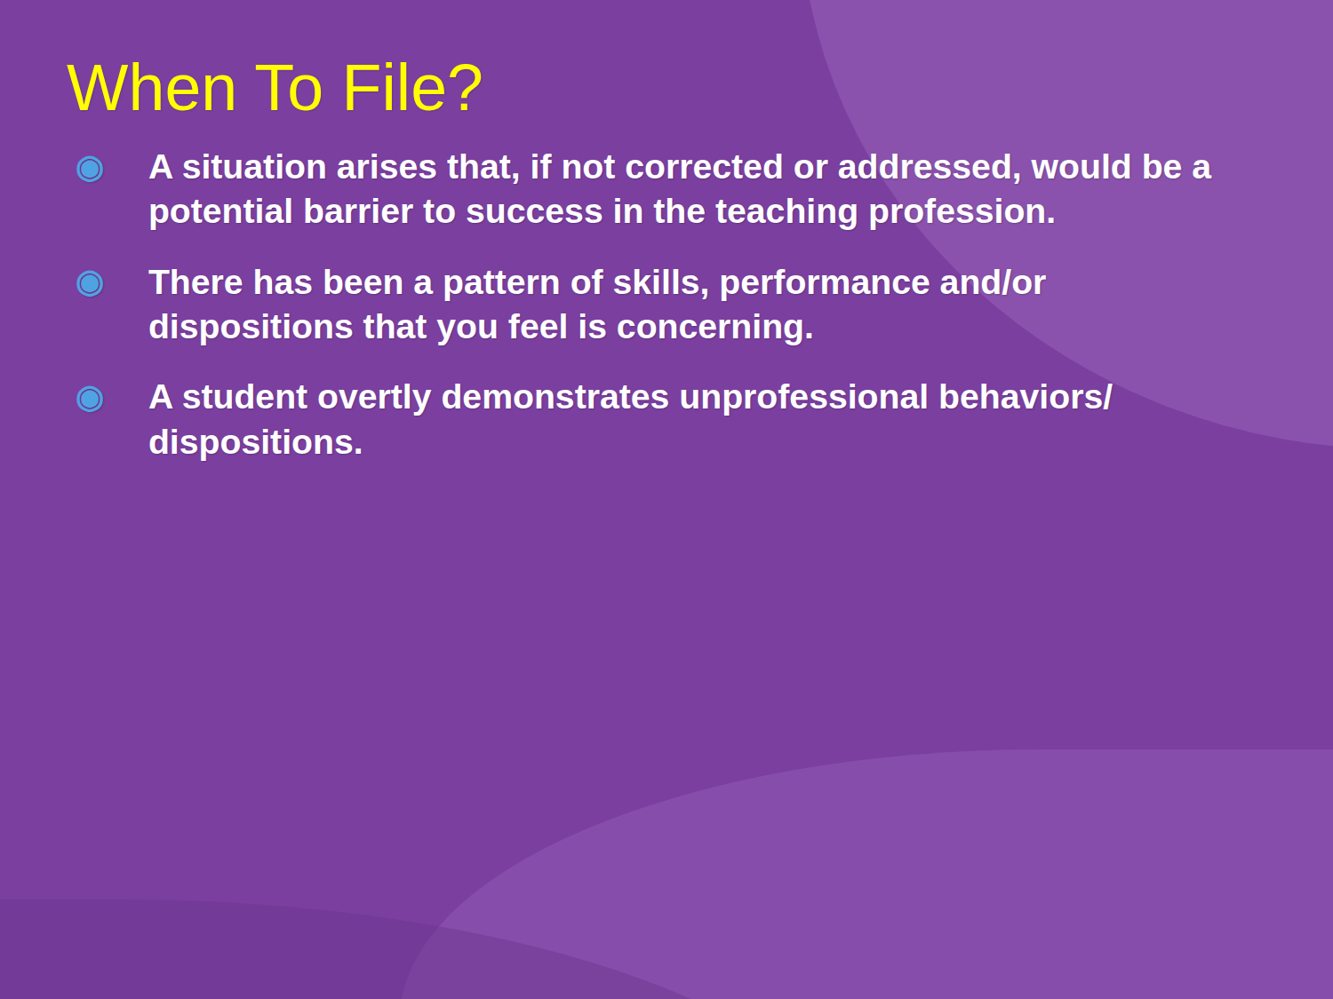When To File?
A situation arises that, if not corrected or addressed, would be a potential barrier to success in the teaching profession.
There has been a pattern of skills, performance and/or dispositions that you feel is concerning.
A student overtly demonstrates unprofessional behaviors/ dispositions.